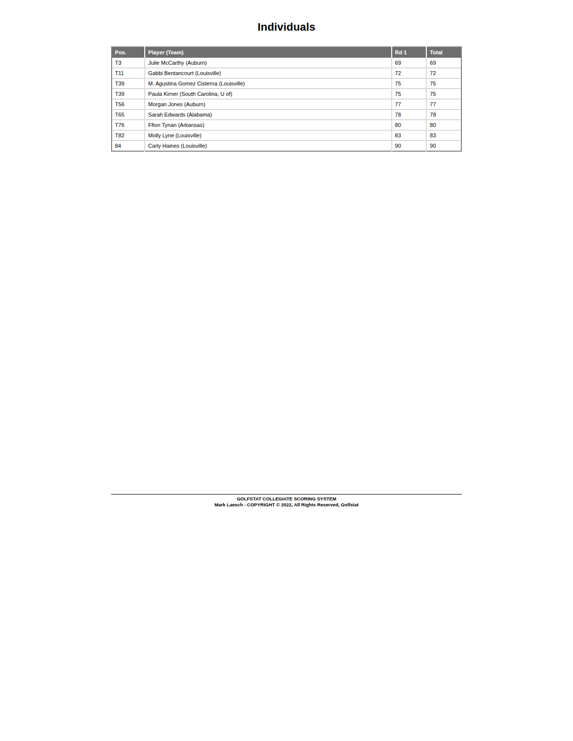Individuals
| Pos. | Player (Team) | Rd 1 | Total |
| --- | --- | --- | --- |
| T3 | Julie McCarthy (Auburn) | 69 | 69 |
| T11 | Gabbi Bentancourt (Louisville) | 72 | 72 |
| T39 | M. Agustina Gomez Cisterna (Louisville) | 75 | 75 |
| T39 | Paula Kirner (South Carolina, U of) | 75 | 75 |
| T56 | Morgan Jones (Auburn) | 77 | 77 |
| T65 | Sarah Edwards (Alabama) | 78 | 78 |
| T76 | Ffion Tynan (Arkansas) | 80 | 80 |
| T82 | Molly Lyne (Louisville) | 83 | 83 |
| 84 | Carly Haines (Louisville) | 90 | 90 |
GOLFSTAT COLLEGIATE SCORING SYSTEM
Mark Laesch - COPYRIGHT © 2022, All Rights Reserved, Golfstat